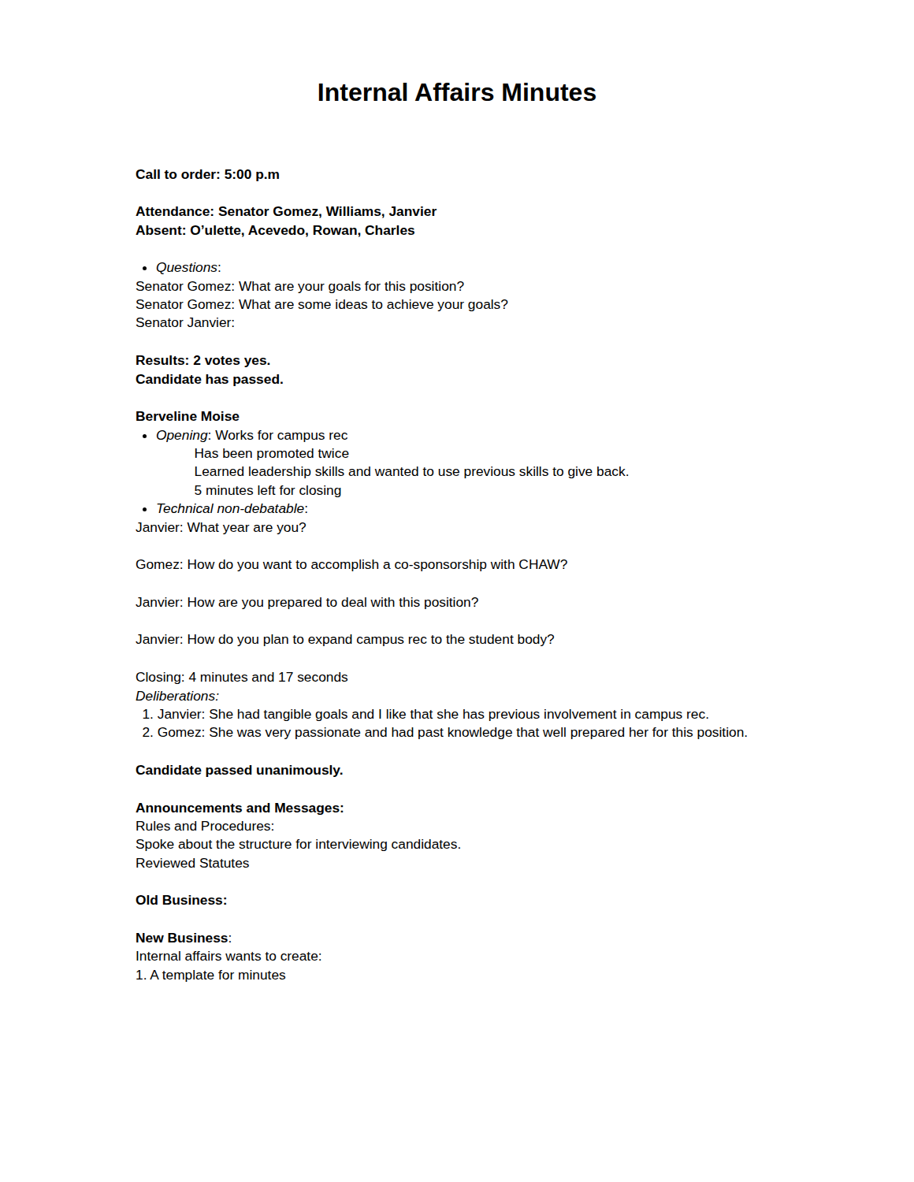Internal Affairs Minutes
Call to order: 5:00 p.m
Attendance: Senator Gomez, Williams, Janvier
Absent: O’ulette, Acevedo, Rowan, Charles
Questions:
Senator Gomez: What are your goals for this position?
Senator Gomez: What are some ideas to achieve your goals?
Senator Janvier:
Results: 2 votes yes.
Candidate has passed.
Berveline Moise
Opening: Works for campus rec
Has been promoted twice
Learned leadership skills and wanted to use previous skills to give back.
5 minutes left for closing
Technical non-debatable:
Janvier: What year are you?
Gomez: How do you want to accomplish a co-sponsorship with CHAW?
Janvier: How are you prepared to deal with this position?
Janvier: How do you plan to expand campus rec to the student body?
Closing: 4 minutes and 17 seconds
Deliberations:
Janvier: She had tangible goals and I like that she has previous involvement in campus rec.
Gomez: She was very passionate and had past knowledge that well prepared her for this position.
Candidate passed unanimously.
Announcements and Messages:
Rules and Procedures:
Spoke about the structure for interviewing candidates.
Reviewed Statutes
Old Business:
New Business:
Internal affairs wants to create:
1. A template for minutes